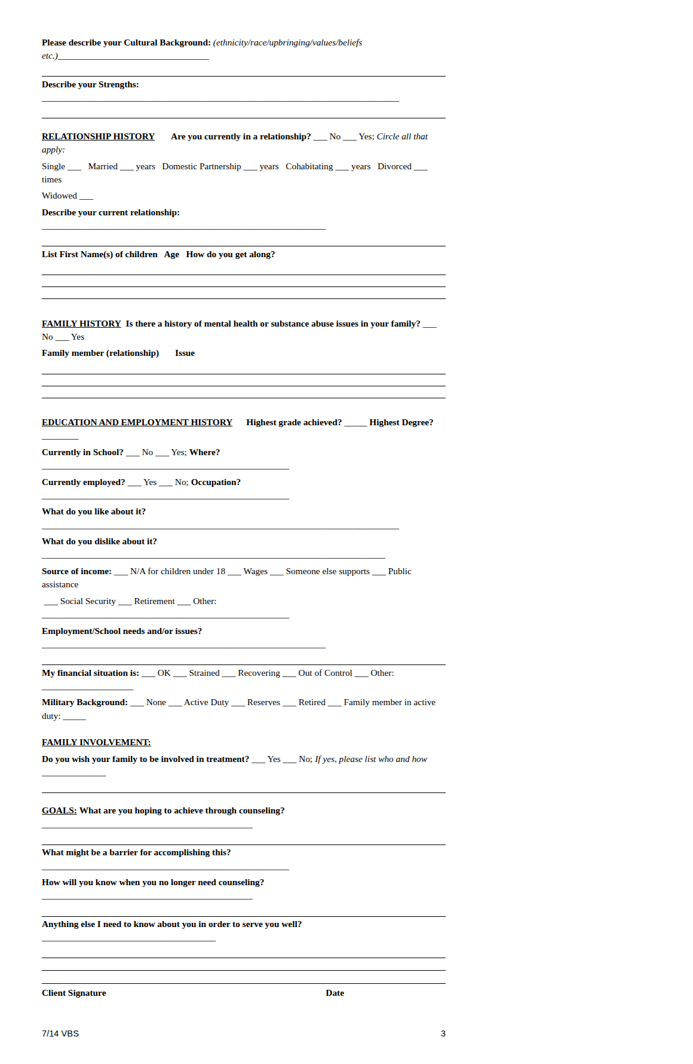Please describe your Cultural Background: (ethnicity/race/upbringing/values/beliefs etc.)_________________________________
Describe your Strengths: ______________________________________________________________________________
RELATIONSHIP HISTORY Are you currently in a relationship? ___ No ___ Yes; Circle all that apply:
Single ___ Married ___ years Domestic Partnership ___ years Cohabitating ___ years Divorced ___ times
Widowed ___
Describe your current relationship: ______________________________________________________________
List First Name(s) of children Age How do you get along?
FAMILY HISTORY Is there a history of mental health or substance abuse issues in your family? ___ No ___ Yes
Family member (relationship) Issue
EDUCATION AND EMPLOYMENT HISTORY Highest grade achieved? _____ Highest Degree? ________
Currently in School? ___ No ___ Yes; Where? ______________________________________________________
Currently employed? ___ Yes ___ No; Occupation? ______________________________________________________
What do you like about it? ______________________________________________________________________________
What do you dislike about it? ___________________________________________________________________________
Source of income: ___ N/A for children under 18 ___ Wages ___ Someone else supports ___ Public assistance
___ Social Security ___ Retirement ___ Other: ______________________________________________________
Employment/School needs and/or issues? ______________________________________________________________
My financial situation is: ___ OK ___ Strained ___ Recovering ___ Out of Control ___ Other: ____________________
Military Background: ___ None ___ Active Duty ___ Reserves ___ Retired ___ Family member in active duty: _____
FAMILY INVOLVEMENT:
Do you wish your family to be involved in treatment? ___ Yes ___ No; If yes, please list who and how ______________
GOALS: What are you hoping to achieve through counseling? ______________________________________________
What might be a barrier for accomplishing this? ______________________________________________________
How will you know when you no longer need counseling? ______________________________________________
Anything else I need to know about you in order to serve you well? ______________________________________
Client Signature Date
7/14 VBS 3